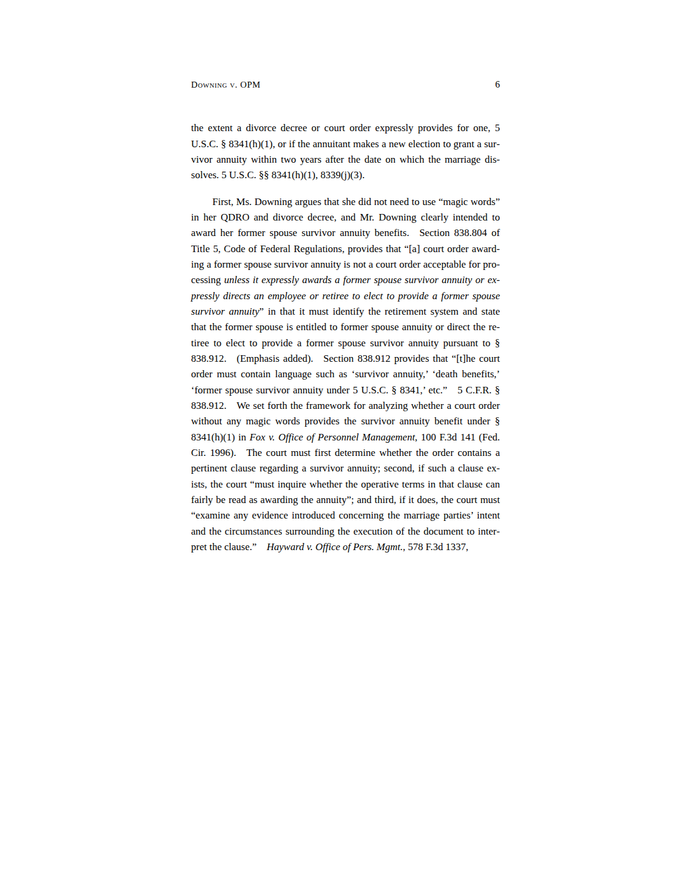Downing v. OPM 6
the extent a divorce decree or court order expressly provides for one, 5 U.S.C. § 8341(h)(1), or if the annuitant makes a new election to grant a survivor annuity within two years after the date on which the marriage dissolves. 5 U.S.C. §§ 8341(h)(1), 8339(j)(3).
First, Ms. Downing argues that she did not need to use “magic words” in her QDRO and divorce decree, and Mr. Downing clearly intended to award her former spouse survivor annuity benefits. Section 838.804 of Title 5, Code of Federal Regulations, provides that “[a] court order awarding a former spouse survivor annuity is not a court order acceptable for processing unless it expressly awards a former spouse survivor annuity or expressly directs an employee or retiree to elect to provide a former spouse survivor annuity” in that it must identify the retirement system and state that the former spouse is entitled to former spouse annuity or direct the retiree to elect to provide a former spouse survivor annuity pursuant to § 838.912. (Emphasis added). Section 838.912 provides that “[t]he court order must contain language such as ‘survivor annuity,’ ‘death benefits,’ ‘former spouse survivor annuity under 5 U.S.C. § 8341,’ etc.” 5 C.F.R. § 838.912. We set forth the framework for analyzing whether a court order without any magic words provides the survivor annuity benefit under § 8341(h)(1) in Fox v. Office of Personnel Management, 100 F.3d 141 (Fed. Cir. 1996). The court must first determine whether the order contains a pertinent clause regarding a survivor annuity; second, if such a clause exists, the court “must inquire whether the operative terms in that clause can fairly be read as awarding the annuity”; and third, if it does, the court must “examine any evidence introduced concerning the marriage parties’ intent and the circumstances surrounding the execution of the document to interpret the clause.” Hayward v. Office of Pers. Mgmt., 578 F.3d 1337,